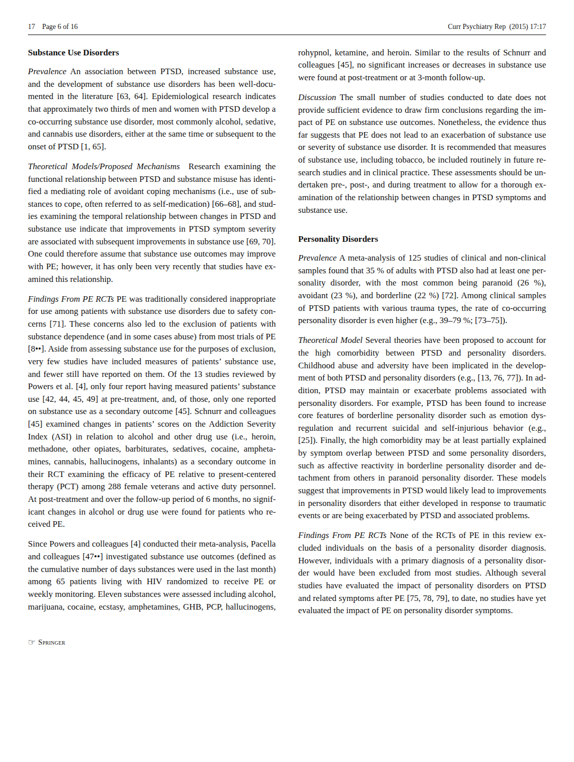17 Page 6 of 16 Curr Psychiatry Rep (2015) 17:17
Substance Use Disorders
Prevalence An association between PTSD, increased substance use, and the development of substance use disorders has been well-documented in the literature [63, 64]. Epidemiological research indicates that approximately two thirds of men and women with PTSD develop a co-occurring substance use disorder, most commonly alcohol, sedative, and cannabis use disorders, either at the same time or subsequent to the onset of PTSD [1, 65].
Theoretical Models/Proposed Mechanisms Research examining the functional relationship between PTSD and substance misuse has identified a mediating role of avoidant coping mechanisms (i.e., use of substances to cope, often referred to as self-medication) [66–68], and studies examining the temporal relationship between changes in PTSD and substance use indicate that improvements in PTSD symptom severity are associated with subsequent improvements in substance use [69, 70]. One could therefore assume that substance use outcomes may improve with PE; however, it has only been very recently that studies have examined this relationship.
Findings From PE RCTs PE was traditionally considered inappropriate for use among patients with substance use disorders due to safety concerns [71]. These concerns also led to the exclusion of patients with substance dependence (and in some cases abuse) from most trials of PE [8••]. Aside from assessing substance use for the purposes of exclusion, very few studies have included measures of patients’ substance use, and fewer still have reported on them. Of the 13 studies reviewed by Powers et al. [4], only four report having measured patients’ substance use [42, 44, 45, 49] at pre-treatment, and, of those, only one reported on substance use as a secondary outcome [45]. Schnurr and colleagues [45] examined changes in patients’ scores on the Addiction Severity Index (ASI) in relation to alcohol and other drug use (i.e., heroin, methadone, other opiates, barbiturates, sedatives, cocaine, amphetamines, cannabis, hallucinogens, inhalants) as a secondary outcome in their RCT examining the efficacy of PE relative to present-centered therapy (PCT) among 288 female veterans and active duty personnel. At post-treatment and over the follow-up period of 6 months, no significant changes in alcohol or drug use were found for patients who received PE.
Since Powers and colleagues [4] conducted their meta-analysis, Pacella and colleagues [47••] investigated substance use outcomes (defined as the cumulative number of days substances were used in the last month) among 65 patients living with HIV randomized to receive PE or weekly monitoring. Eleven substances were assessed including alcohol, marijuana, cocaine, ecstasy, amphetamines, GHB, PCP, hallucinogens, rohypnol, ketamine, and heroin. Similar to the results of Schnurr and colleagues [45], no significant increases or decreases in substance use were found at post-treatment or at 3-month follow-up.
Discussion The small number of studies conducted to date does not provide sufficient evidence to draw firm conclusions regarding the impact of PE on substance use outcomes. Nonetheless, the evidence thus far suggests that PE does not lead to an exacerbation of substance use or severity of substance use disorder. It is recommended that measures of substance use, including tobacco, be included routinely in future research studies and in clinical practice. These assessments should be undertaken pre-, post-, and during treatment to allow for a thorough examination of the relationship between changes in PTSD symptoms and substance use.
Personality Disorders
Prevalence A meta-analysis of 125 studies of clinical and non-clinical samples found that 35 % of adults with PTSD also had at least one personality disorder, with the most common being paranoid (26 %), avoidant (23 %), and borderline (22 %) [72]. Among clinical samples of PTSD patients with various trauma types, the rate of co-occurring personality disorder is even higher (e.g., 39–79 %; [73–75]).
Theoretical Model Several theories have been proposed to account for the high comorbidity between PTSD and personality disorders. Childhood abuse and adversity have been implicated in the development of both PTSD and personality disorders (e.g., [13, 76, 77]). In addition, PTSD may maintain or exacerbate problems associated with personality disorders. For example, PTSD has been found to increase core features of borderline personality disorder such as emotion dysregulation and recurrent suicidal and self-injurious behavior (e.g., [25]). Finally, the high comorbidity may be at least partially explained by symptom overlap between PTSD and some personality disorders, such as affective reactivity in borderline personality disorder and detachment from others in paranoid personality disorder. These models suggest that improvements in PTSD would likely lead to improvements in personality disorders that either developed in response to traumatic events or are being exacerbated by PTSD and associated problems.
Findings From PE RCTs None of the RCTs of PE in this review excluded individuals on the basis of a personality disorder diagnosis. However, individuals with a primary diagnosis of a personality disorder would have been excluded from most studies. Although several studies have evaluated the impact of personality disorders on PTSD and related symptoms after PE [75, 78, 79], to date, no studies have yet evaluated the impact of PE on personality disorder symptoms.
☞ Springer